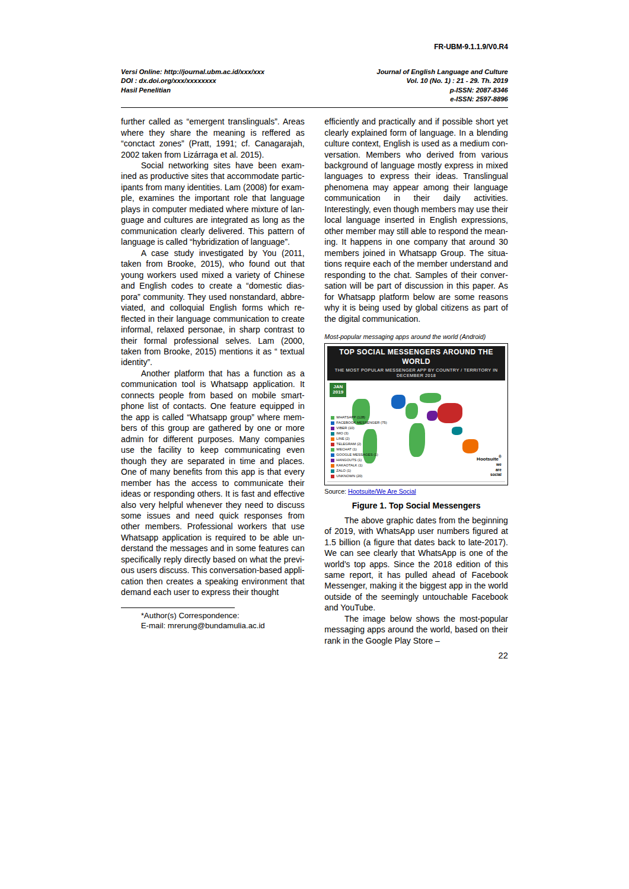FR-UBM-9.1.1.9/V0.R4
Versi Online: http://journal.ubm.ac.id/xxx/xxx
DOI : dx.doi.org/xxx/xxxxxxxx
Hasil Penelitian
Journal of English Language and Culture
Vol. 10 (No. 1) : 21 - 29. Th. 2019
p-ISSN: 2087-8346
e-ISSN: 2597-8896
further called as “emergent translinguals”. Areas where they share the meaning is reffered as “conctact zones” (Pratt, 1991; cf. Canagarajah, 2002 taken from Lizárraga et al. 2015).
Social networking sites have been examined as productive sites that accommodate participants from many identities. Lam (2008) for example, examines the important role that language plays in computer mediated where mixture of language and cultures are integrated as long as the communication clearly delivered. This pattern of language is called “hybridization of language”.
A case study investigated by You (2011, taken from Brooke, 2015), who found out that young workers used mixed a variety of Chinese and English codes to create a “domestic diaspora” community. They used nonstandard, abbreviated, and colloquial English forms which reflected in their language communication to create informal, relaxed personae, in sharp contrast to their formal professional selves. Lam (2000, taken from Brooke, 2015) mentions it as “ textual identity”.
Another platform that has a function as a communication tool is Whatsapp application. It connects people from based on mobile smartphone list of contacts. One feature equipped in the app is called “Whatsapp group” where members of this group are gathered by one or more admin for different purposes. Many companies use the facility to keep communicating even though they are separated in time and places. One of many benefits from this app is that every member has the access to communicate their ideas or responding others. It is fast and effective also very helpful whenever they need to discuss some issues and need quick responses from other members. Professional workers that use Whatsapp application is required to be able understand the messages and in some features can specifically reply directly based on what the previous users discuss. This conversation-based application then creates a speaking environment that demand each user to express their thought
*Author(s) Correspondence:
E-mail: mrerung@bundamulia.ac.id
efficiently and practically and if possible short yet clearly explained form of language. In a blending culture context, English is used as a medium conversation. Members who derived from various background of language mostly express in mixed languages to express their ideas. Translingual phenomena may appear among their language communication in their daily activities. Interestingly, even though members may use their local language inserted in English expressions, other member may still able to respond the meaning. It happens in one company that around 30 members joined in Whatsapp Group. The situations require each of the member understand and responding to the chat. Samples of their conversation will be part of discussion in this paper. As for Whatsapp platform below are some reasons why it is being used by global citizens as part of the digital communication.
Most-popular messaging apps around the world (Android)
TOP SOCIAL MESSENGERS AROUND THE WORLD THE MOST POPULAR MESSENGER APP BY COUNTRY / TERRITORY IN DECEMBER 2018
JAN
2019
WHATSAPP (128)
FACEBOOK MESSENGER (75)
VIBER (10)
IMO (3)
LINE (2)
TELEGRAM (2)
WECHAT (1)
GOOGLE MESSAGES (1)
HANGOUTS (1)
KAKAOTALK (1)
ZALO (1)
UNKNOWN (20)
Hootsuite®
we
are
social
SOURCE: SIMILARWEB, BASED ON DATA FROM GOOGLE PLAY STORE RANKINGS IN DECEMBER 2018. NOTE: COUNTRIES AND TERRITORIES WITH FEWER THAN 1 MILLION INTERNET USERS ARE EXCLUDED. COMPARABILITY: FIGURES MAY NOT BE DIRECTLY COMPARABLE WITH PREVIOUS REPORTS DUE TO CHANGES IN SOURCE DATA.
Source: Hootsuite/We Are Social
Figure 1. Top Social Messengers
The above graphic dates from the beginning of 2019, with WhatsApp user numbers figured at 1.5 billion (a figure that dates back to late-2017). We can see clearly that WhatsApp is one of the world’s top apps. Since the 2018 edition of this same report, it has pulled ahead of Facebook Messenger, making it the biggest app in the world outside of the seemingly untouchable Facebook and YouTube.
The image below shows the most-popular messaging apps around the world, based on their rank in the Google Play Store –
22